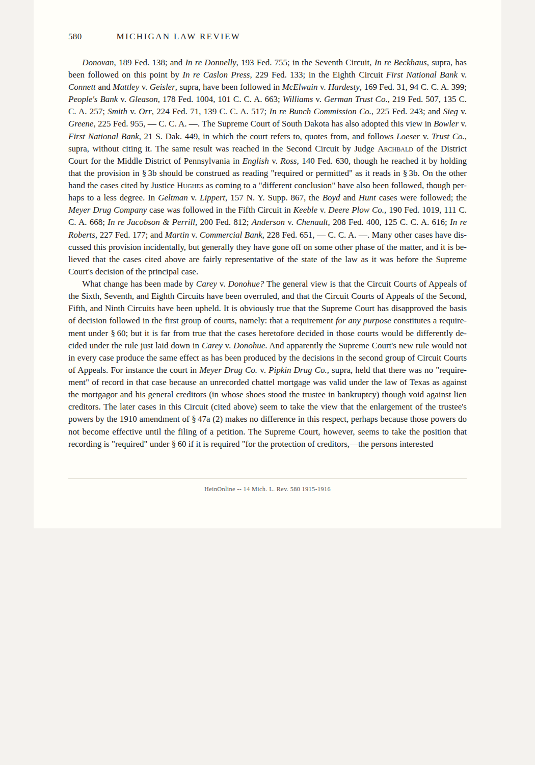580
Michigan Law Review
Donovan, 189 Fed. 138; and In re Donnelly, 193 Fed. 755; in the Seventh Circuit, In re Beckhaus, supra, has been followed on this point by In re Caslon Press, 229 Fed. 133; in the Eighth Circuit First National Bank v. Connett and Mattley v. Geisler, supra, have been followed in McElwain v. Hardesty, 169 Fed. 31, 94 C. C. A. 399; People's Bank v. Gleason, 178 Fed. 1004, 101 C. C. A. 663; Williams v. German Trust Co., 219 Fed. 507, 135 C. C. A. 257; Smith v. Orr, 224 Fed. 71, 139 C. C. A. 517; In re Bunch Commission Co., 225 Fed. 243; and Sieg v. Greene, 225 Fed. 955, — C. C. A. —. The Supreme Court of South Dakota has also adopted this view in Bowler v. First National Bank, 21 S. Dak. 449, in which the court refers to, quotes from, and follows Loeser v. Trust Co., supra, without citing it. The same result was reached in the Second Circuit by Judge Archbald of the District Court for the Middle District of Pennsylvania in English v. Ross, 140 Fed. 630, though he reached it by holding that the provision in 3b should be construed as reading "required or permitted" as it reads in 3b. On the other hand the cases cited by Justice Hughes as coming to a "different conclusion" have also been followed, though perhaps to a less degree. In Geltman v. Lippert, 157 N. Y. Supp. 867, the Boyd and Hunt cases were followed; the Meyer Drug Company case was followed in the Fifth Circuit in Keeble v. Deere Plow Co., 190 Fed. 1019, 111 C. C. A. 668; In re Jacobson & Perrill, 200 Fed. 812; Anderson v. Chenault, 208 Fed. 400, 125 C. C. A. 616; In re Roberts, 227 Fed. 177; and Martin v. Commercial Bank, 228 Fed. 651, — C. C. A. —. Many other cases have discussed this provision incidentally, but generally they have gone off on some other phase of the matter, and it is believed that the cases cited above are fairly representative of the state of the law as it was before the Supreme Court's decision of the principal case.
What change has been made by Carey v. Donohue? The general view is that the Circuit Courts of Appeals of the Sixth, Seventh, and Eighth Circuits have been overruled, and that the Circuit Courts of Appeals of the Second, Fifth, and Ninth Circuits have been upheld. It is obviously true that the Supreme Court has disapproved the basis of decision followed in the first group of courts, namely: that a requirement for any purpose constitutes a requirement under 60; but it is far from true that the cases heretofore decided in those courts would be differently decided under the rule just laid down in Carey v. Donohue. And apparently the Supreme Court's new rule would not in every case produce the same effect as has been produced by the decisions in the second group of Circuit Courts of Appeals. For instance the court in Meyer Drug Co. v. Pipkin Drug Co., supra, held that there was no "requirement" of record in that case because an unrecorded chattel mortgage was valid under the law of Texas as against the mortgagor and his general creditors (in whose shoes stood the trustee in bankruptcy) though void against lien creditors. The later cases in this Circuit (cited above) seem to take the view that the enlargement of the trustee's powers by the 1910 amendment of 47a (2) makes no difference in this respect, perhaps because those powers do not become effective until the filing of a petition. The Supreme Court, however, seems to take the position that recording is "required" under 60 if it is required "for the protection of creditors,—the persons interested
HeinOnline -- 14 Mich. L. Rev. 580 1915-1916